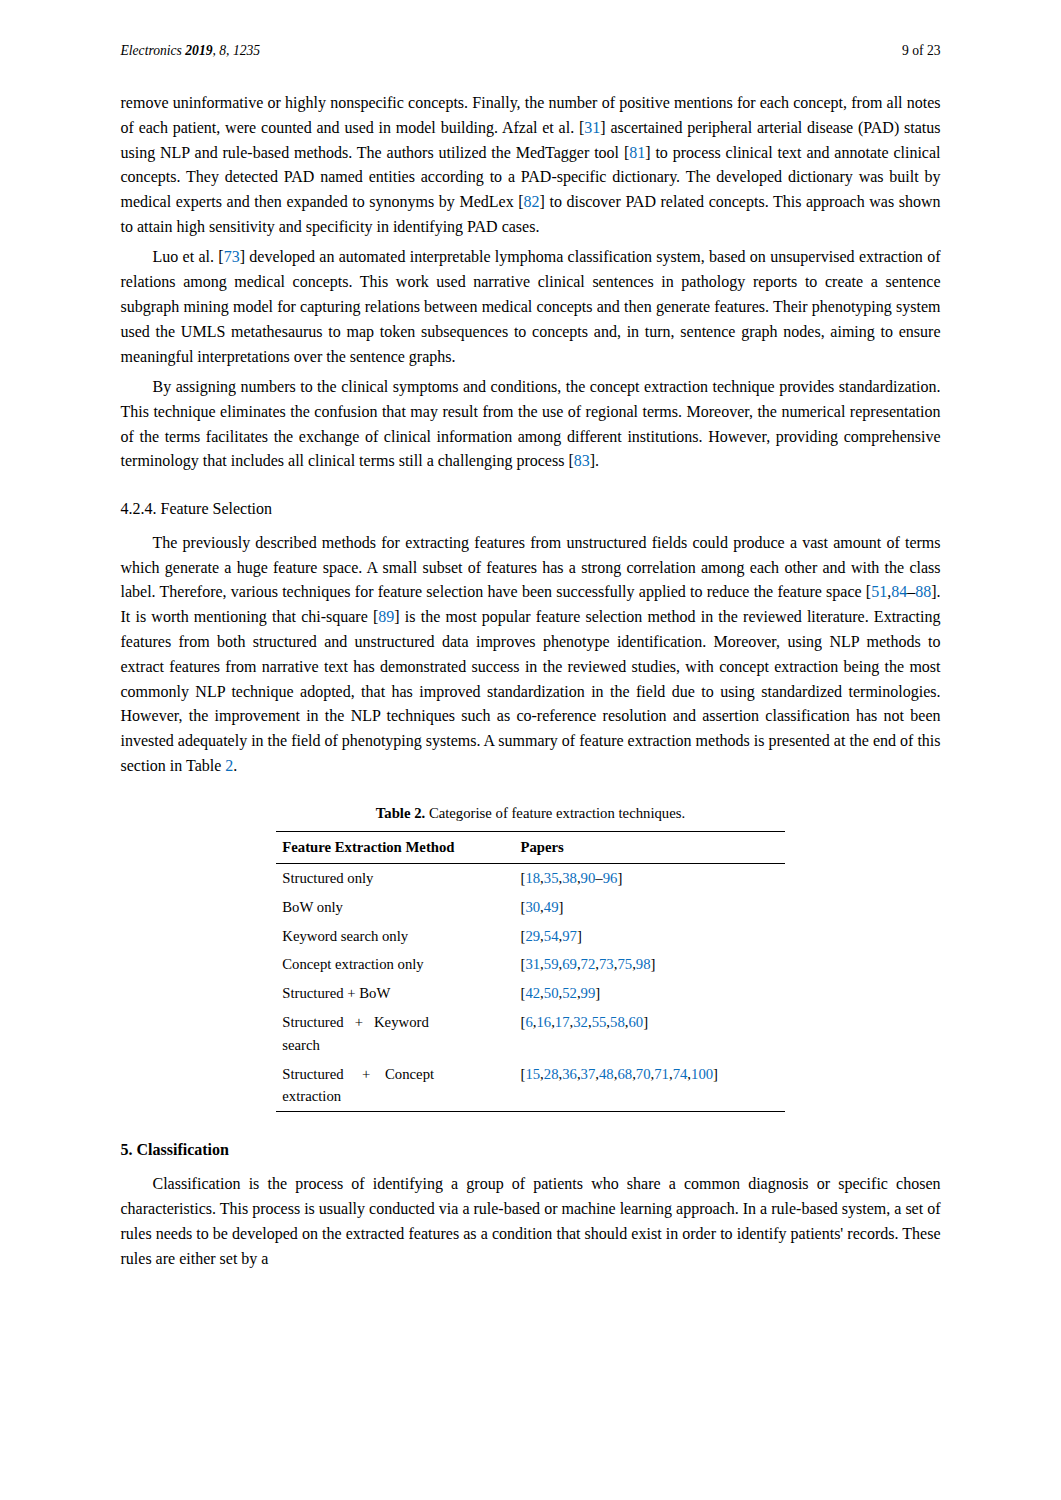Electronics 2019, 8, 1235 9 of 23
remove uninformative or highly nonspecific concepts. Finally, the number of positive mentions for each concept, from all notes of each patient, were counted and used in model building. Afzal et al. [31] ascertained peripheral arterial disease (PAD) status using NLP and rule-based methods. The authors utilized the MedTagger tool [81] to process clinical text and annotate clinical concepts. They detected PAD named entities according to a PAD-specific dictionary. The developed dictionary was built by medical experts and then expanded to synonyms by MedLex [82] to discover PAD related concepts. This approach was shown to attain high sensitivity and specificity in identifying PAD cases.
Luo et al. [73] developed an automated interpretable lymphoma classification system, based on unsupervised extraction of relations among medical concepts. This work used narrative clinical sentences in pathology reports to create a sentence subgraph mining model for capturing relations between medical concepts and then generate features. Their phenotyping system used the UMLS metathesaurus to map token subsequences to concepts and, in turn, sentence graph nodes, aiming to ensure meaningful interpretations over the sentence graphs.
By assigning numbers to the clinical symptoms and conditions, the concept extraction technique provides standardization. This technique eliminates the confusion that may result from the use of regional terms. Moreover, the numerical representation of the terms facilitates the exchange of clinical information among different institutions. However, providing comprehensive terminology that includes all clinical terms still a challenging process [83].
4.2.4. Feature Selection
The previously described methods for extracting features from unstructured fields could produce a vast amount of terms which generate a huge feature space. A small subset of features has a strong correlation among each other and with the class label. Therefore, various techniques for feature selection have been successfully applied to reduce the feature space [51,84–88]. It is worth mentioning that chi-square [89] is the most popular feature selection method in the reviewed literature. Extracting features from both structured and unstructured data improves phenotype identification. Moreover, using NLP methods to extract features from narrative text has demonstrated success in the reviewed studies, with concept extraction being the most commonly NLP technique adopted, that has improved standardization in the field due to using standardized terminologies. However, the improvement in the NLP techniques such as co-reference resolution and assertion classification has not been invested adequately in the field of phenotyping systems. A summary of feature extraction methods is presented at the end of this section in Table 2.
Table 2. Categorise of feature extraction techniques.
| Feature Extraction Method | Papers |
| --- | --- |
| Structured only | [ 18 , 35 , 38 , 90 – 96 ] |
| BoW only | [ 30 , 49 ] |
| Keyword search only | [ 29 , 54 , 97 ] |
| Concept extraction only | [ 31 , 59 , 69 , 72 , 73 , 75 , 98 ] |
| Structured + BoW | [ 42 , 50 , 52 , 99 ] |
| Structured + Keyword search | [ 6 , 16 , 17 , 32 , 55 , 58 , 60 ] |
| Structured + Concept extraction | [ 15 , 28 , 36 , 37 , 48 , 68 , 70 , 71 , 74 , 100 ] |
5. Classification
Classification is the process of identifying a group of patients who share a common diagnosis or specific chosen characteristics. This process is usually conducted via a rule-based or machine learning approach. In a rule-based system, a set of rules needs to be developed on the extracted features as a condition that should exist in order to identify patients' records. These rules are either set by a